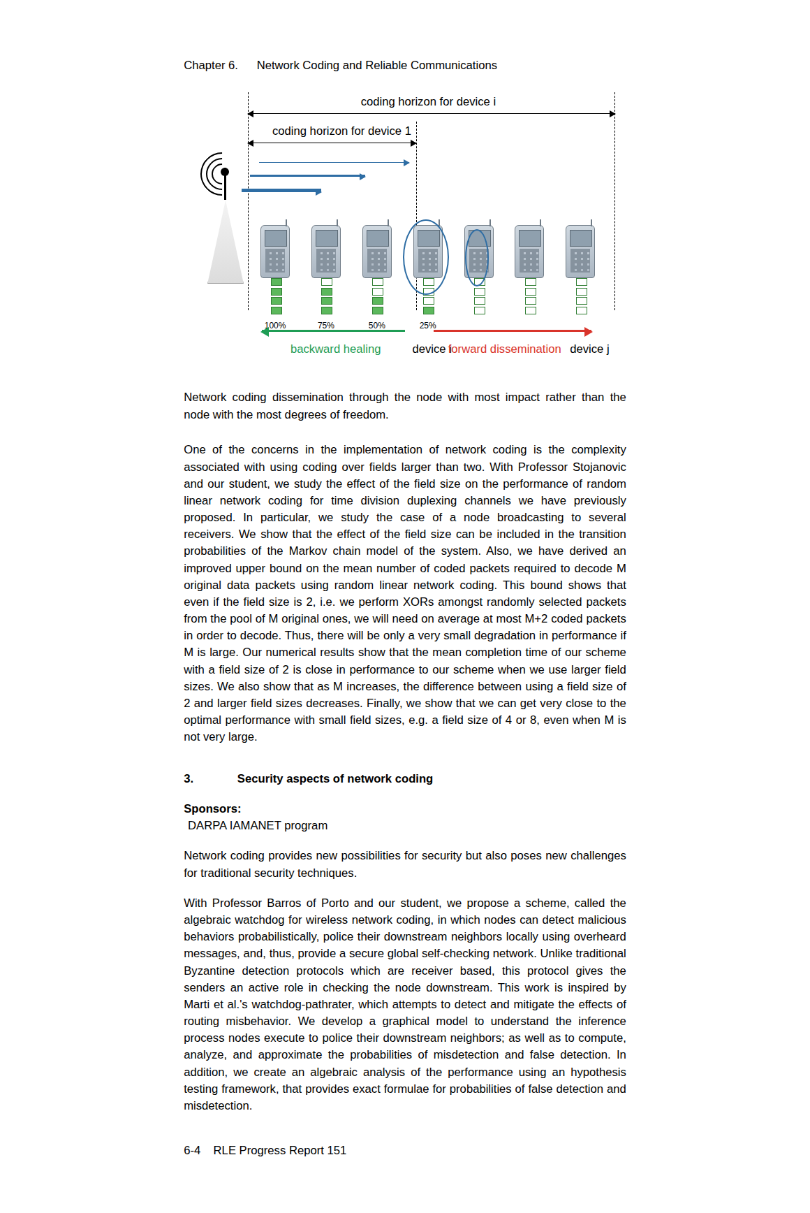Chapter 6. Network Coding and Reliable Communications
coding horizon for device i coding horizon for device 1
100%
75%
50%
25%
backward healing device i forward dissemination device j
Network coding dissemination through the node with most impact rather than the node with the most degrees of freedom.
One of the concerns in the implementation of network coding is the complexity associated with using coding over fields larger than two. With Professor Stojanovic and our student, we study the effect of the field size on the performance of random linear network coding for time division duplexing channels we have previously proposed. In particular, we study the case of a node broadcasting to several receivers. We show that the effect of the field size can be included in the transition probabilities of the Markov chain model of the system. Also, we have derived an improved upper bound on the mean number of coded packets required to decode M original data packets using random linear network coding. This bound shows that even if the field size is 2, i.e. we perform XORs amongst randomly selected packets from the pool of M original ones, we will need on average at most M+2 coded packets in order to decode. Thus, there will be only a very small degradation in performance if M is large. Our numerical results show that the mean completion time of our scheme with a field size of 2 is close in performance to our scheme when we use larger field sizes. We also show that as M increases, the difference between using a field size of 2 and larger field sizes decreases. Finally, we show that we can get very close to the optimal performance with small field sizes, e.g. a field size of 4 or 8, even when M is not very large.
3. Security aspects of network coding
Sponsors:
DARPA IAMANET program
Network coding provides new possibilities for security but also poses new challenges for traditional security techniques.
With Professor Barros of Porto and our student, we propose a scheme, called the algebraic watchdog for wireless network coding, in which nodes can detect malicious behaviors probabilistically, police their downstream neighbors locally using overheard messages, and, thus, provide a secure global self-checking network. Unlike traditional Byzantine detection protocols which are receiver based, this protocol gives the senders an active role in checking the node downstream. This work is inspired by Marti et al.'s watchdog-pathrater, which attempts to detect and mitigate the effects of routing misbehavior. We develop a graphical model to understand the inference process nodes execute to police their downstream neighbors; as well as to compute, analyze, and approximate the probabilities of misdetection and false detection. In addition, we create an algebraic analysis of the performance using an hypothesis testing framework, that provides exact formulae for probabilities of false detection and misdetection.
6-4 RLE Progress Report 151